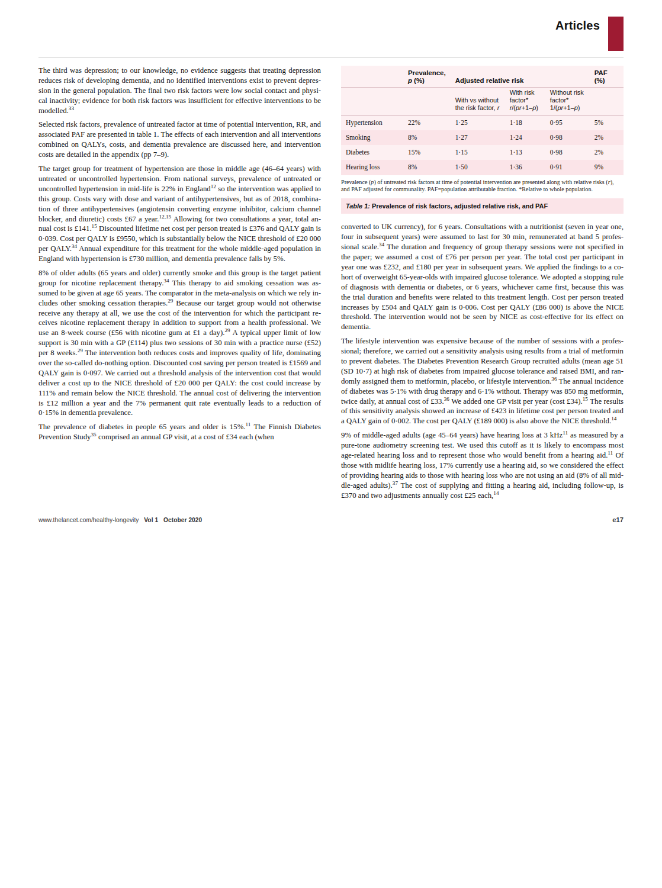Articles
The third was depression; to our knowledge, no evidence suggests that treating depression reduces risk of developing dementia, and no identified interventions exist to prevent depression in the general population. The final two risk factors were low social contact and physical inactivity; evidence for both risk factors was insufficient for effective interventions to be modelled.33
Selected risk factors, prevalence of untreated factor at time of potential intervention, RR, and associated PAF are presented in table 1. The effects of each intervention and all interventions combined on QALYs, costs, and dementia prevalence are discussed here, and intervention costs are detailed in the appendix (pp 7–9).
The target group for treatment of hypertension are those in middle age (46–64 years) with untreated or uncontrolled hypertension. From national surveys, prevalence of untreated or uncontrolled hypertension in mid-life is 22% in England12 so the intervention was applied to this group. Costs vary with dose and variant of antihypertensives, but as of 2018, combination of three antihypertensives (angiotensin converting enzyme inhibitor, calcium channel blocker, and diuretic) costs £67 a year.12,15 Allowing for two consultations a year, total annual cost is £141.15 Discounted lifetime net cost per person treated is £376 and QALY gain is 0·039. Cost per QALY is £9550, which is substantially below the NICE threshold of £20 000 per QALY.34 Annual expenditure for this treatment for the whole middle-aged population in England with hypertension is £730 million, and dementia prevalence falls by 5%.
8% of older adults (65 years and older) currently smoke and this group is the target patient group for nicotine replacement therapy.34 This therapy to aid smoking cessation was assumed to be given at age 65 years. The comparator in the meta-analysis on which we rely includes other smoking cessation therapies.29 Because our target group would not otherwise receive any therapy at all, we use the cost of the intervention for which the participant receives nicotine replacement therapy in addition to support from a health professional. We use an 8-week course (£56 with nicotine gum at £1 a day).29 A typical upper limit of low support is 30 min with a GP (£114) plus two sessions of 30 min with a practice nurse (£52) per 8 weeks.29 The intervention both reduces costs and improves quality of life, dominating over the so-called do-nothing option. Discounted cost saving per person treated is £1569 and QALY gain is 0·097. We carried out a threshold analysis of the intervention cost that would deliver a cost up to the NICE threshold of £20 000 per QALY: the cost could increase by 111% and remain below the NICE threshold. The annual cost of delivering the intervention is £12 million a year and the 7% permanent quit rate eventually leads to a reduction of 0·15% in dementia prevalence.
The prevalence of diabetes in people 65 years and older is 15%.11 The Finnish Diabetes Prevention Study35 comprised an annual GP visit, at a cost of £34 each (when
| | Prevalence, p (%) | Adjusted relative risk | PAF (%) |
| --- | --- | --- | --- |
| | | With vs without the risk factor, r | With risk factor* r /( pr +1– p ) | Without risk factor* 1/( pr +1– p ) | |
| Hypertension | 22% | 1·25 | 1·18 | 0·95 | 5% |
| Smoking | 8% | 1·27 | 1·24 | 0·98 | 2% |
| Diabetes | 15% | 1·15 | 1·13 | 0·98 | 2% |
| Hearing loss | 8% | 1·50 | 1·36 | 0·91 | 9% |
Prevalence (p) of untreated risk factors at time of potential intervention are presented along with relative risks (r), and PAF adjusted for communality. PAF=population attributable fraction. *Relative to whole population.
Table 1: Prevalence of risk factors, adjusted relative risk, and PAF
converted to UK currency), for 6 years. Consultations with a nutritionist (seven in year one, four in subsequent years) were assumed to last for 30 min, remunerated at band 5 professional scale.34 The duration and frequency of group therapy sessions were not specified in the paper; we assumed a cost of £76 per person per year. The total cost per participant in year one was £232, and £180 per year in subsequent years. We applied the findings to a cohort of overweight 65-year-olds with impaired glucose tolerance. We adopted a stopping rule of diagnosis with dementia or diabetes, or 6 years, whichever came first, because this was the trial duration and benefits were related to this treatment length. Cost per person treated increases by £504 and QALY gain is 0·006. Cost per QALY (£86 000) is above the NICE threshold. The intervention would not be seen by NICE as cost-effective for its effect on dementia.
The lifestyle intervention was expensive because of the number of sessions with a professional; therefore, we carried out a sensitivity analysis using results from a trial of metformin to prevent diabetes. The Diabetes Prevention Research Group recruited adults (mean age 51 (SD 10·7) at high risk of diabetes from impaired glucose tolerance and raised BMI, and randomly assigned them to metformin, placebo, or lifestyle intervention.36 The annual incidence of diabetes was 5·1% with drug therapy and 6·1% without. Therapy was 850 mg metformin, twice daily, at annual cost of £33.36 We added one GP visit per year (cost £34).15 The results of this sensitivity analysis showed an increase of £423 in lifetime cost per person treated and a QALY gain of 0·002. The cost per QALY (£189 000) is also above the NICE threshold.14
9% of middle-aged adults (age 45–64 years) have hearing loss at 3 kHz11 as measured by a pure-tone audiometry screening test. We used this cutoff as it is likely to encompass most age-related hearing loss and to represent those who would benefit from a hearing aid.11 Of those with midlife hearing loss, 17% currently use a hearing aid, so we considered the effect of providing hearing aids to those with hearing loss who are not using an aid (8% of all middle-aged adults).37 The cost of supplying and fitting a hearing aid, including follow-up, is £370 and two adjustments annually cost £25 each,14
www.thelancet.com/healthy-longevity Vol 1 October 2020
e17